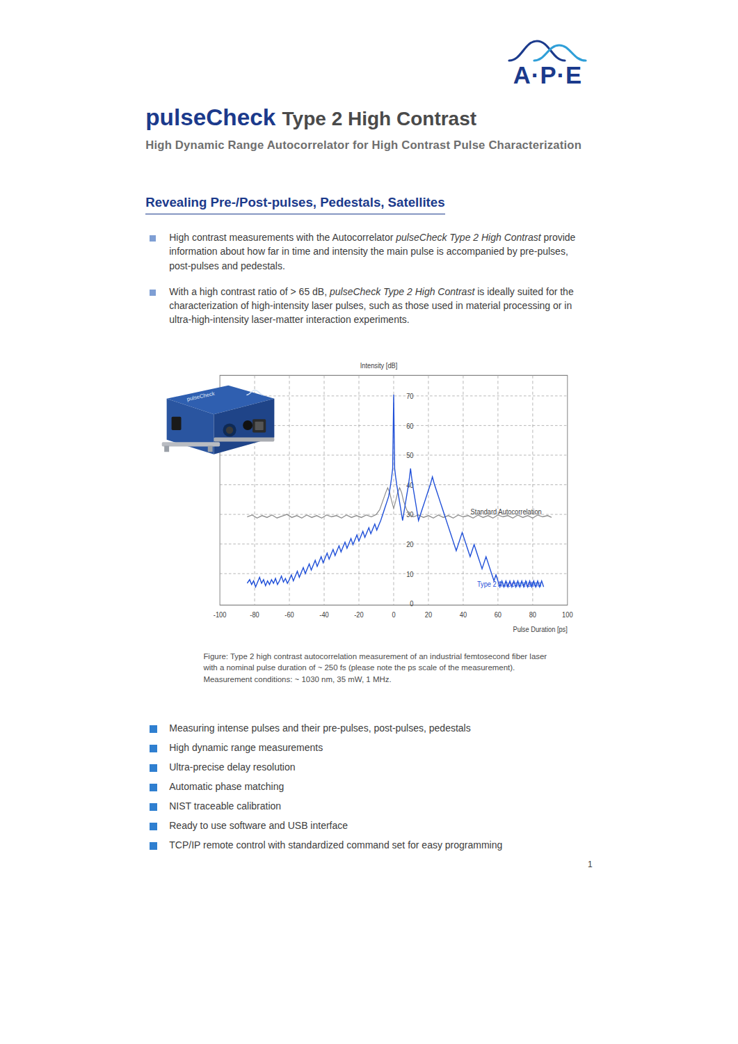A·P·E
pulseCheck Type 2 High Contrast
High Dynamic Range Autocorrelator for High Contrast Pulse Characterization
Revealing Pre-/Post-pulses, Pedestals, Satellites
High contrast measurements with the Autocorrelator pulseCheck Type 2 High Contrast provide information about how far in time and intensity the main pulse is accompanied by pre-pulses, post-pulses and pedestals.
With a high contrast ratio of > 65 dB, pulseCheck Type 2 High Contrast is ideally suited for the characterization of high-intensity laser pulses, such as those used in material processing or in ultra-high-intensity laser-matter interaction experiments.
pulseCheck
Intensity [dB] 70 60 50 40 30 20 10 0 -100 -80 -60 -40 -20 0 20 40 60 80 100 Pulse Duration [ps] Standard Autocorrelation Type 2 Autocorrelation
Figure: Type 2 high contrast autocorrelation measurement of an industrial femtosecond fiber laser with a nominal pulse duration of ~ 250 fs (please note the ps scale of the measurement).
Measurement conditions: ~ 1030 nm, 35 mW, 1 MHz.
Measuring intense pulses and their pre-pulses, post-pulses, pedestals
High dynamic range measurements
Ultra-precise delay resolution
Automatic phase matching
NIST traceable calibration
Ready to use software and USB interface
TCP/IP remote control with standardized command set for easy programming
1